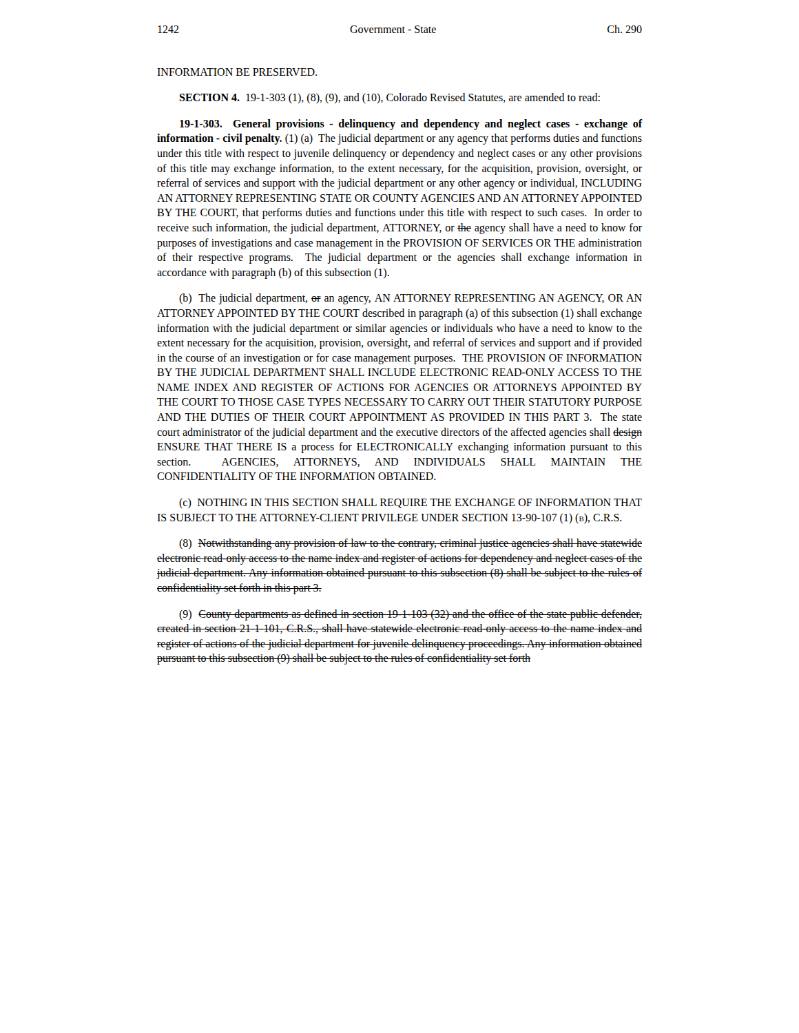1242 Government - State Ch. 290
INFORMATION BE PRESERVED.
SECTION 4. 19-1-303 (1), (8), (9), and (10), Colorado Revised Statutes, are amended to read:
19-1-303. General provisions - delinquency and dependency and neglect cases - exchange of information - civil penalty. (1) (a) The judicial department or any agency that performs duties and functions under this title with respect to juvenile delinquency or dependency and neglect cases or any other provisions of this title may exchange information, to the extent necessary, for the acquisition, provision, oversight, or referral of services and support with the judicial department or any other agency or individual, INCLUDING AN ATTORNEY REPRESENTING STATE OR COUNTY AGENCIES AND AN ATTORNEY APPOINTED BY THE COURT, that performs duties and functions under this title with respect to such cases. In order to receive such information, the judicial department, ATTORNEY, or the agency shall have a need to know for purposes of investigations and case management in the PROVISION OF SERVICES OR THE administration of their respective programs. The judicial department or the agencies shall exchange information in accordance with paragraph (b) of this subsection (1).
(b) The judicial department, or an agency, AN ATTORNEY REPRESENTING AN AGENCY, OR AN ATTORNEY APPOINTED BY THE COURT described in paragraph (a) of this subsection (1) shall exchange information with the judicial department or similar agencies or individuals who have a need to know to the extent necessary for the acquisition, provision, oversight, and referral of services and support and if provided in the course of an investigation or for case management purposes. THE PROVISION OF INFORMATION BY THE JUDICIAL DEPARTMENT SHALL INCLUDE ELECTRONIC READ-ONLY ACCESS TO THE NAME INDEX AND REGISTER OF ACTIONS FOR AGENCIES OR ATTORNEYS APPOINTED BY THE COURT TO THOSE CASE TYPES NECESSARY TO CARRY OUT THEIR STATUTORY PURPOSE AND THE DUTIES OF THEIR COURT APPOINTMENT AS PROVIDED IN THIS PART 3. The state court administrator of the judicial department and the executive directors of the affected agencies shall design ENSURE THAT THERE IS a process for ELECTRONICALLY exchanging information pursuant to this section. AGENCIES, ATTORNEYS, AND INDIVIDUALS SHALL MAINTAIN THE CONFIDENTIALITY OF THE INFORMATION OBTAINED.
(c) NOTHING IN THIS SECTION SHALL REQUIRE THE EXCHANGE OF INFORMATION THAT IS SUBJECT TO THE ATTORNEY-CLIENT PRIVILEGE UNDER SECTION 13-90-107 (1) (b), C.R.S.
(8) Notwithstanding any provision of law to the contrary, criminal justice agencies shall have statewide electronic read-only access to the name index and register of actions for dependency and neglect cases of the judicial department. Any information obtained pursuant to this subsection (8) shall be subject to the rules of confidentiality set forth in this part 3.
(9) County departments as defined in section 19-1-103 (32) and the office of the state public defender, created in section 21-1-101, C.R.S., shall have statewide electronic read-only access to the name index and register of actions of the judicial department for juvenile delinquency proceedings. Any information obtained pursuant to this subsection (9) shall be subject to the rules of confidentiality set forth